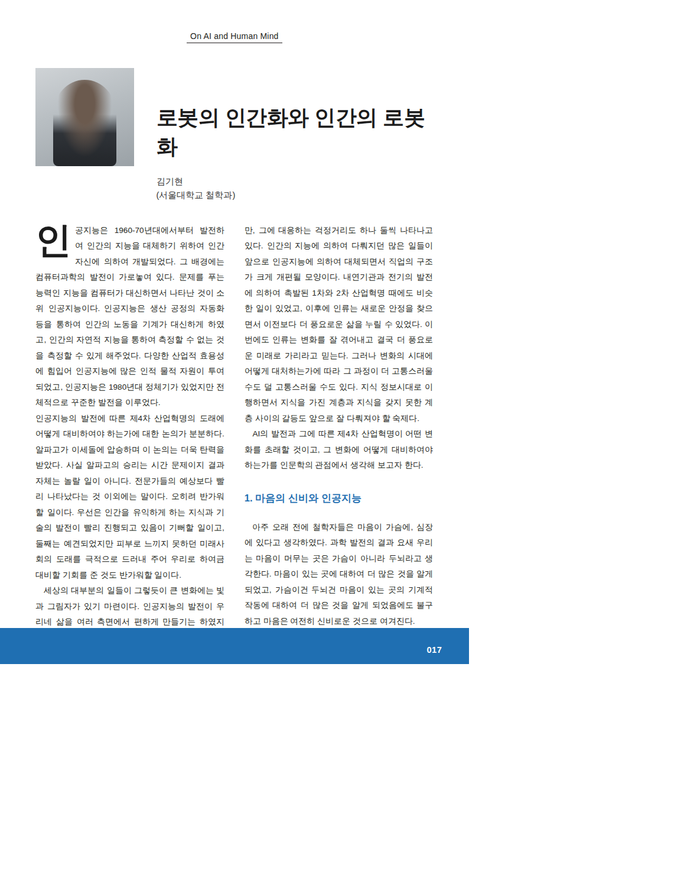On AI and Human Mind
로봇의 인간화와 인간의 로봇화
김기현
(서울대학교 철학과)
인공지능은 1960-70년대에서부터 발전하여 인간의 지능을 대체하기 위하여 인간 자신에 의하여 개발되었다. 그 배경에는 컴퓨터과학의 발전이 가로놓여 있다. 문제를 푸는 능력인 지능을 컴퓨터가 대신하면서 나타난 것이 소위 인공지능이다. 인공지능은 생산 공정의 자동화 등을 통하여 인간의 노동을 기계가 대신하게 하였고, 인간의 자연적 지능을 통하여 측정할 수 없는 것을 측정할 수 있게 해주었다. 다양한 산업적 효용성에 힘입어 인공지능에 많은 인적 물적 자원이 투여되었고, 인공지능은 1980년대 정체기가 있었지만 전체적으로 꾸준한 발전을 이루었다.
인공지능의 발전에 따른 제4차 산업혁명의 도래에 어떻게 대비하여야 하는가에 대한 논의가 분분하다. 알파고가 이세돌에 압승하며 이 논의는 더욱 탄력을 받았다. 사실 알파고의 승리는 시간 문제이지 결과 자체는 놀랄 일이 아니다. 전문가들의 예상보다 빨리 나타났다는 것 이외에는 말이다. 오히려 반가워할 일이다. 우선은 인간을 유익하게 하는 지식과 기술의 발전이 빨리 진행되고 있음이 기뻐할 일이고, 둘째는 예견되었지만 피부로 느끼지 못하던 미래사회의 도래를 극적으로 드러내 주어 우리로 하여금 대비할 기회를 준 것도 반가워할 일이다.
세상의 대부분의 일들이 그렇듯이 큰 변화에는 빛과 그림자가 있기 마련이다. 인공지능의 발전이 우리네 삶을 여러 측면에서 편하게 만들기는 하였지만, 그에 대응하는 걱정거리도 하나 둘씩 나타나고 있다. 인간의 지능에 의하여 다뤄지던 많은 일들이 앞으로 인공지능에 의하여 대체되면서 직업의 구조가 크게 개편될 모양이다. 내연기관과 전기의 발전에 의하여 촉발된 1차와 2차 산업혁명 때에도 비슷한 일이 있었고, 이후에 인류는 새로운 안정을 찾으면서 이전보다 더 풍요로운 삶을 누릴 수 있었다. 이번에도 인류는 변화를 잘 겪어내고 결국 더 풍요로운 미래로 가리라고 믿는다. 그러나 변화의 시대에 어떻게 대처하는가에 따라 그 과정이 더 고통스러울 수도 덜 고통스러울 수도 있다. 지식 정보시대로 이행하면서 지식을 가진 계층과 지식을 갖지 못한 계층 사이의 갈등도 앞으로 잘 다뤄져야 할 숙제다.
AI의 발전과 그에 따른 제4차 산업혁명이 어떤 변화를 초래할 것이고, 그 변화에 어떻게 대비하여야 하는가를 인문학의 관점에서 생각해 보고자 한다.
1. 마음의 신비와 인공지능
아주 오래 전에 철학자들은 마음이 가슴에, 심장에 있다고 생각하였다. 과학 발전의 결과 요새 우리는 마음이 머무는 곳은 가슴이 아니라 두뇌라고 생각한다. 마음이 있는 곳에 대하여 더 많은 것을 알게 되었고, 가슴이건 두뇌건 마음이 있는 곳의 기계적 작동에 대하여 더 많은 것을 알게 되었음에도 불구하고 마음은 여전히 신비로운 것으로 여겨진다.
017